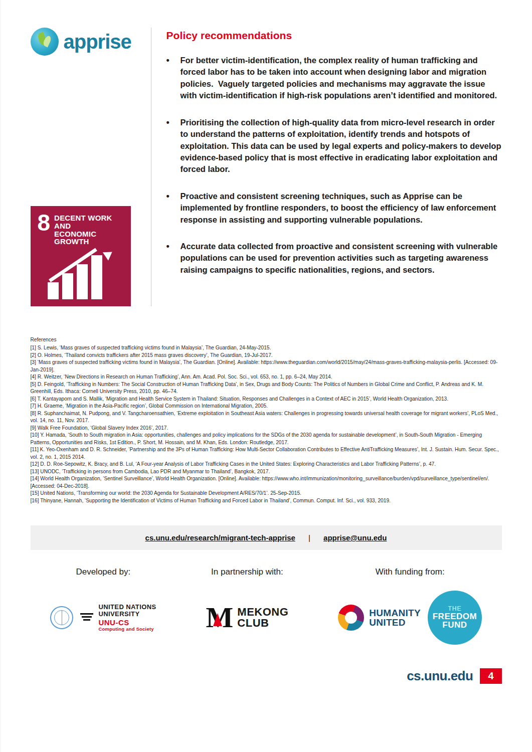apprise
8
Decent work and
economic growth
Policy recommendations
•For better victim-identification, the complex reality of human trafficking and forced labor has to be taken into account when designing labor and migration policies. Vaguely targeted policies and mechanisms may aggravate the issue with victim-identification if high-risk populations aren’t identified and monitored.
•Prioritising the collection of high-quality data from micro-level research in order to understand the patterns of exploitation, identify trends and hotspots of exploitation. This data can be used by legal experts and policy-makers to develop evidence-based policy that is most effective in eradicating labor exploitation and forced labor.
•Proactive and consistent screening techniques, such as Apprise can be implemented by frontline responders, to boost the efficiency of law enforcement response in assisting and supporting vulnerable populations.
•Accurate data collected from proactive and consistent screening with vulnerable populations can be used for prevention activities such as targeting awareness raising campaigns to specific nationalities, regions, and sectors.
References
[1] S. Lewis, ‘Mass graves of suspected trafficking victims found in Malaysia’, The Guardian, 24-May-2015.
[2] O. Holmes, ‘Thailand convicts traffickers after 2015 mass graves discovery’, The Guardian, 19-Jul-2017.
[3] ‘Mass graves of suspected trafficking victims found in Malaysia’, The Guardian. [Online]. Available: https://www.theguardian.com/world/2015/may/24/mass-graves-trafficking-malaysia-perlis. [Accessed: 09-Jan-2019].
[4] R. Weitzer, ‘New Directions in Research on Human Trafficking’, Ann. Am. Acad. Pol. Soc. Sci., vol. 653, no. 1, pp. 6–24, May 2014.
[5] D. Feingold, ‘Trafficking in Numbers: The Social Construction of Human Trafficking Data’, in Sex, Drugs and Body Counts: The Politics of Numbers in Global Crime and Conflict, P. Andreas and K. M. Greenhill, Eds. Ithaca: Cornell University Press, 2010, pp. 46–74.
[6] T. Kantayaporn and S. Mallik, ‘Migration and Health Service System in Thailand: Situation, Responses and Challenges in a Context of AEC in 2015’, World Health Organization, 2013.
[7] H. Graeme, ‘Migration in the Asia-Pacific region’, Global Commission on International Migration, 2005.
[8] R. Suphanchaimat, N. Pudpong, and V. Tangcharoensathien, ‘Extreme exploitation in Southeast Asia waters: Challenges in progressing towards universal health coverage for migrant workers’, PLoS Med., vol. 14, no. 11, Nov. 2017.
[9] Walk Free Foundation, ‘Global Slavery Index 2016’, 2017.
[10] Y. Hamada, ‘South to South migration in Asia: opportunities, challenges and policy implications for the SDGs of the 2030 agenda for sustainable development’, in South-South Migration - Emerging Patterns, Opportunities and Risks, 1st Edition., P. Short, M. Hossain, and M. Khan, Eds. London: Routledge, 2017.
[11] K. Yeo-Oxenham and D. R. Schneider, ‘Partnership and the 3Ps of Human Trafficking: How Multi-Sector Collaboration Contributes to Effective AntiTrafficking Measures’, Int. J. Sustain. Hum. Secur. Spec., vol. 2, no. 1, 2015 2014.
[12] D. D. Roe-Sepowitz, K. Bracy, and B. Lul, ‘A Four-year Analysis of Labor Trafficking Cases in the United States: Exploring Characteristics and Labor Trafficking Patterns’, p. 47.
[13] UNODC, ‘Trafficking in persons from Cambodia, Lao PDR and Myanmar to Thailand’, Bangkok, 2017.
[14] World Health Organization, ‘Sentinel Surveillance’, World Health Organization. [Online]. Available: https://www.who.int/immunization/monitoring_surveillance/burden/vpd/surveillance_type/sentinel/en/. [Accessed: 04-Dec-2018].
[15] United Nations, ‘Transforming our world: the 2030 Agenda for Sustainable Development A/RES/70/1’. 25-Sep-2015.
[16] Thinyane, Hannah, ‘Supporting the Identification of Victims of Human Trafficking and Forced Labor in Thailand’, Commun. Comput. Inf. Sci., vol. 933, 2019.
cs.unu.edu/research/migrant-tech-apprise | apprise@unu.edu
Developed by:
UNITED NATIONS
UNIVERSITY
UNU-CS
Computing and Society
In partnership with:
M
MEKONG
CLUB
With funding from:
HUMANITY
UNITED
THE
FREEDOM
FUND
cs.unu.edu
4